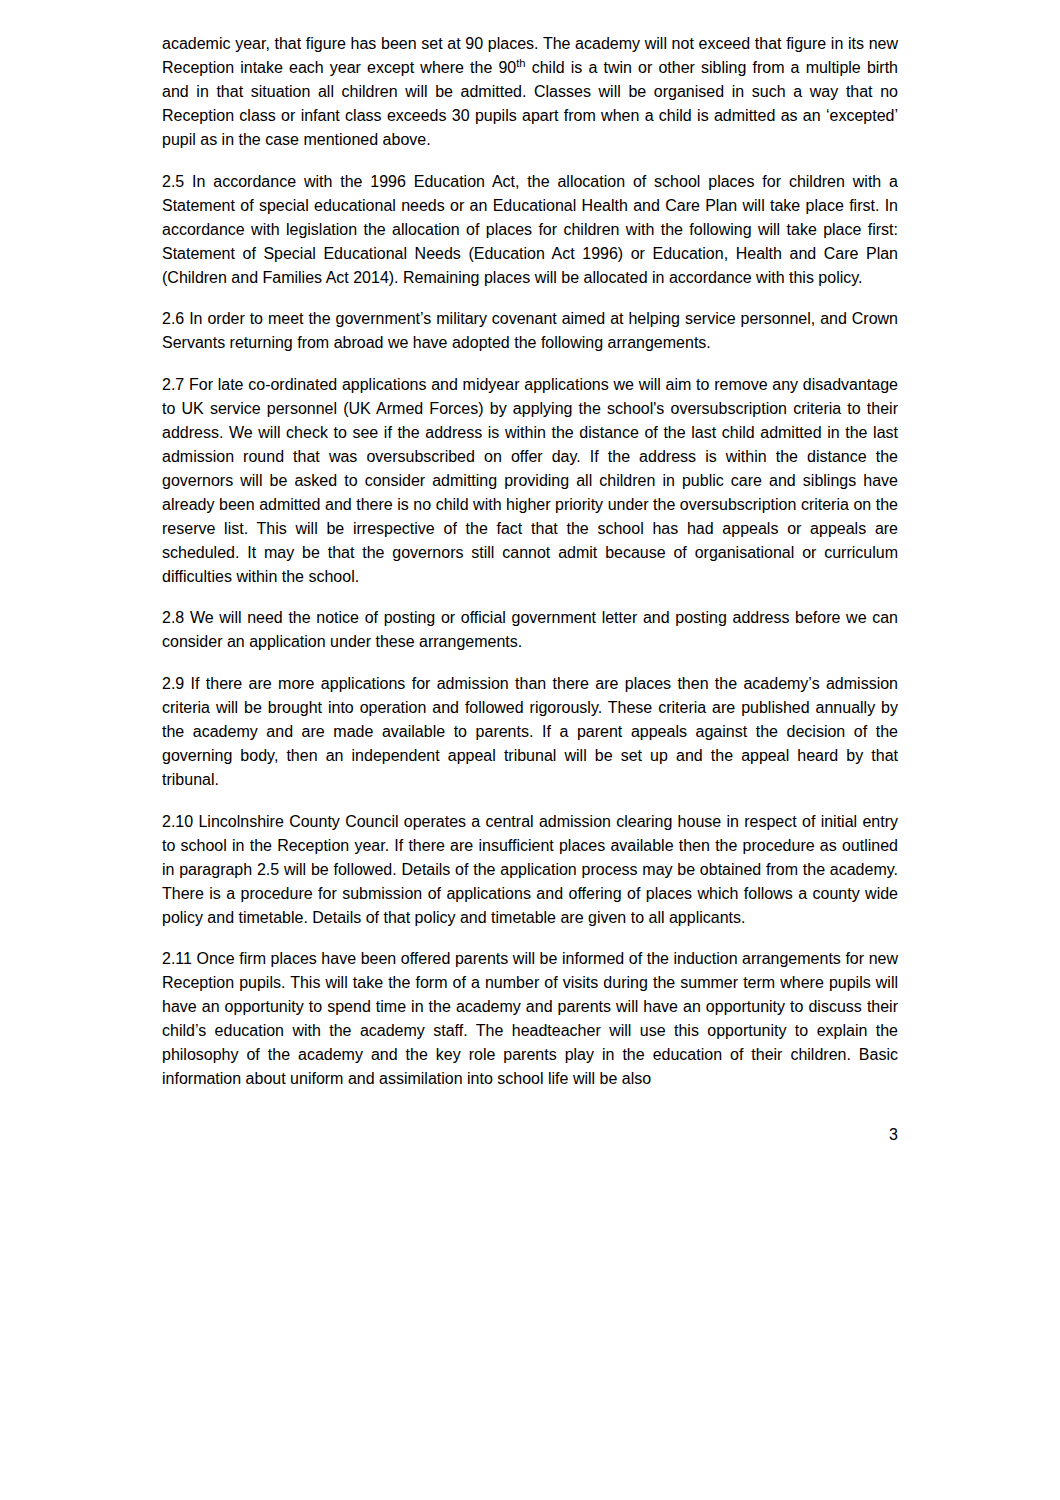academic year, that figure has been set at 90 places. The academy will not exceed that figure in its new Reception intake each year except where the 90th child is a twin or other sibling from a multiple birth and in that situation all children will be admitted. Classes will be organised in such a way that no Reception class or infant class exceeds 30 pupils apart from when a child is admitted as an ‘excepted’ pupil as in the case mentioned above.
2.5 In accordance with the 1996 Education Act, the allocation of school places for children with a Statement of special educational needs or an Educational Health and Care Plan will take place first. In accordance with legislation the allocation of places for children with the following will take place first: Statement of Special Educational Needs (Education Act 1996) or Education, Health and Care Plan (Children and Families Act 2014). Remaining places will be allocated in accordance with this policy.
2.6 In order to meet the government’s military covenant aimed at helping service personnel, and Crown Servants returning from abroad we have adopted the following arrangements.
2.7 For late co-ordinated applications and midyear applications we will aim to remove any disadvantage to UK service personnel (UK Armed Forces) by applying the school's oversubscription criteria to their address. We will check to see if the address is within the distance of the last child admitted in the last admission round that was oversubscribed on offer day. If the address is within the distance the governors will be asked to consider admitting providing all children in public care and siblings have already been admitted and there is no child with higher priority under the oversubscription criteria on the reserve list. This will be irrespective of the fact that the school has had appeals or appeals are scheduled. It may be that the governors still cannot admit because of organisational or curriculum difficulties within the school.
2.8 We will need the notice of posting or official government letter and posting address before we can consider an application under these arrangements.
2.9 If there are more applications for admission than there are places then the academy’s admission criteria will be brought into operation and followed rigorously. These criteria are published annually by the academy and are made available to parents. If a parent appeals against the decision of the governing body, then an independent appeal tribunal will be set up and the appeal heard by that tribunal.
2.10 Lincolnshire County Council operates a central admission clearing house in respect of initial entry to school in the Reception year. If there are insufficient places available then the procedure as outlined in paragraph 2.5 will be followed. Details of the application process may be obtained from the academy. There is a procedure for submission of applications and offering of places which follows a county wide policy and timetable. Details of that policy and timetable are given to all applicants.
2.11 Once firm places have been offered parents will be informed of the induction arrangements for new Reception pupils. This will take the form of a number of visits during the summer term where pupils will have an opportunity to spend time in the academy and parents will have an opportunity to discuss their child’s education with the academy staff. The headteacher will use this opportunity to explain the philosophy of the academy and the key role parents play in the education of their children. Basic information about uniform and assimilation into school life will be also
3